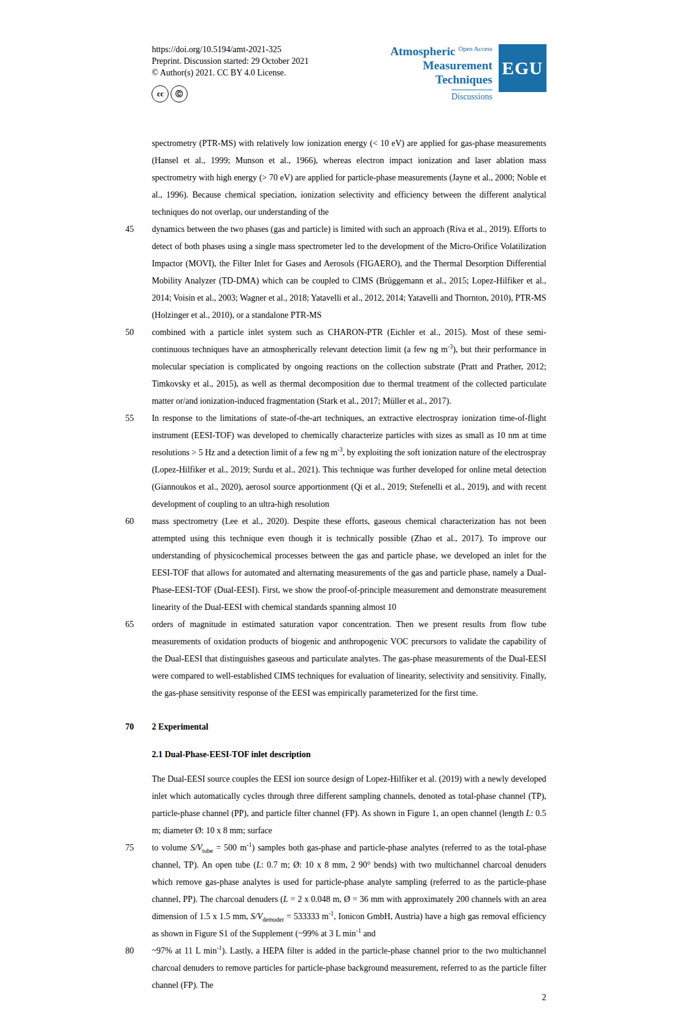https://doi.org/10.5194/amt-2021-325 Preprint. Discussion started: 29 October 2021
© Author(s) 2021. CC BY 4.0 License.
cc Ⓒ
Atmospheric Open Access
Measurement
Techniques
Discussions
EGU
spectrometry (PTR-MS) with relatively low ionization energy (< 10 eV) are applied for gas-phase measurements (Hansel et al., 1999; Munson et al., 1966), whereas electron impact ionization and laser ablation mass spectrometry with high energy (> 70 eV) are applied for particle-phase measurements (Jayne et al., 2000; Noble et al., 1996). Because chemical speciation, ionization selectivity and efficiency between the different analytical techniques do not overlap, our understanding of the
45dynamics between the two phases (gas and particle) is limited with such an approach (Riva et al., 2019). Efforts to detect of both phases using a single mass spectrometer led to the development of the Micro-Orifice Volatilization Impactor (MOVI), the Filter Inlet for Gases and Aerosols (FIGAERO), and the Thermal Desorption Differential Mobility Analyzer (TD-DMA) which can be coupled to CIMS (Brüggemann et al., 2015; Lopez-Hilfiker et al., 2014; Voisin et al., 2003; Wagner et al., 2018; Yatavelli et al., 2012, 2014; Yatavelli and Thornton, 2010), PTR-MS (Holzinger et al., 2010), or a standalone PTR-MS
50combined with a particle inlet system such as CHARON-PTR (Eichler et al., 2015). Most of these semi-continuous techniques have an atmospherically relevant detection limit (a few ng m-3), but their performance in molecular speciation is complicated by ongoing reactions on the collection substrate (Pratt and Prather, 2012; Timkovsky et al., 2015), as well as thermal decomposition due to thermal treatment of the collected particulate matter or/and ionization-induced fragmentation (Stark et al., 2017; Müller et al., 2017).
55 In response to the limitations of state-of-the-art techniques, an extractive electrospray ionization time-of-flight instrument (EESI-TOF) was developed to chemically characterize particles with sizes as small as 10 nm at time resolutions > 5 Hz and a detection limit of a few ng m-3, by exploiting the soft ionization nature of the electrospray (Lopez-Hilfiker et al., 2019; Surdu et al., 2021). This technique was further developed for online metal detection (Giannoukos et al., 2020), aerosol source apportionment (Qi et al., 2019; Stefenelli et al., 2019), and with recent development of coupling to an ultra-high resolution
60mass spectrometry (Lee et al., 2020). Despite these efforts, gaseous chemical characterization has not been attempted using this technique even though it is technically possible (Zhao et al., 2017). To improve our understanding of physicochemical processes between the gas and particle phase, we developed an inlet for the EESI-TOF that allows for automated and alternating measurements of the gas and particle phase, namely a Dual-Phase-EESI-TOF (Dual-EESI). First, we show the proof-of-principle measurement and demonstrate measurement linearity of the Dual-EESI with chemical standards spanning almost 10
65orders of magnitude in estimated saturation vapor concentration. Then we present results from flow tube measurements of oxidation products of biogenic and anthropogenic VOC precursors to validate the capability of the Dual-EESI that distinguishes gaseous and particulate analytes. The gas-phase measurements of the Dual-EESI were compared to well-established CIMS techniques for evaluation of linearity, selectivity and sensitivity. Finally, the gas-phase sensitivity response of the EESI was empirically parameterized for the first time.
702 Experimental
2.1 Dual-Phase-EESI-TOF inlet description
The Dual-EESI source couples the EESI ion source design of Lopez-Hilfiker et al. (2019) with a newly developed inlet which automatically cycles through three different sampling channels, denoted as total-phase channel (TP), particle-phase channel (PP), and particle filter channel (FP). As shown in Figure 1, an open channel (length L: 0.5 m; diameter Ø: 10 x 8 mm; surface
75to volume S/Vtube = 500 m-1) samples both gas-phase and particle-phase analytes (referred to as the total-phase channel, TP). An open tube (L: 0.7 m; Ø: 10 x 8 mm, 2 90° bends) with two multichannel charcoal denuders which remove gas-phase analytes is used for particle-phase analyte sampling (referred to as the particle-phase channel, PP). The charcoal denuders (L = 2 x 0.048 m, Ø = 36 mm with approximately 200 channels with an area dimension of 1.5 x 1.5 mm, S/Vdemuder = 533333 m-1, Ionicon GmbH, Austria) have a high gas removal efficiency as shown in Figure S1 of the Supplement (~99% at 3 L min-1 and
80~97% at 11 L min-1). Lastly, a HEPA filter is added in the particle-phase channel prior to the two multichannel charcoal denuders to remove particles for particle-phase background measurement, referred to as the particle filter channel (FP). The
2